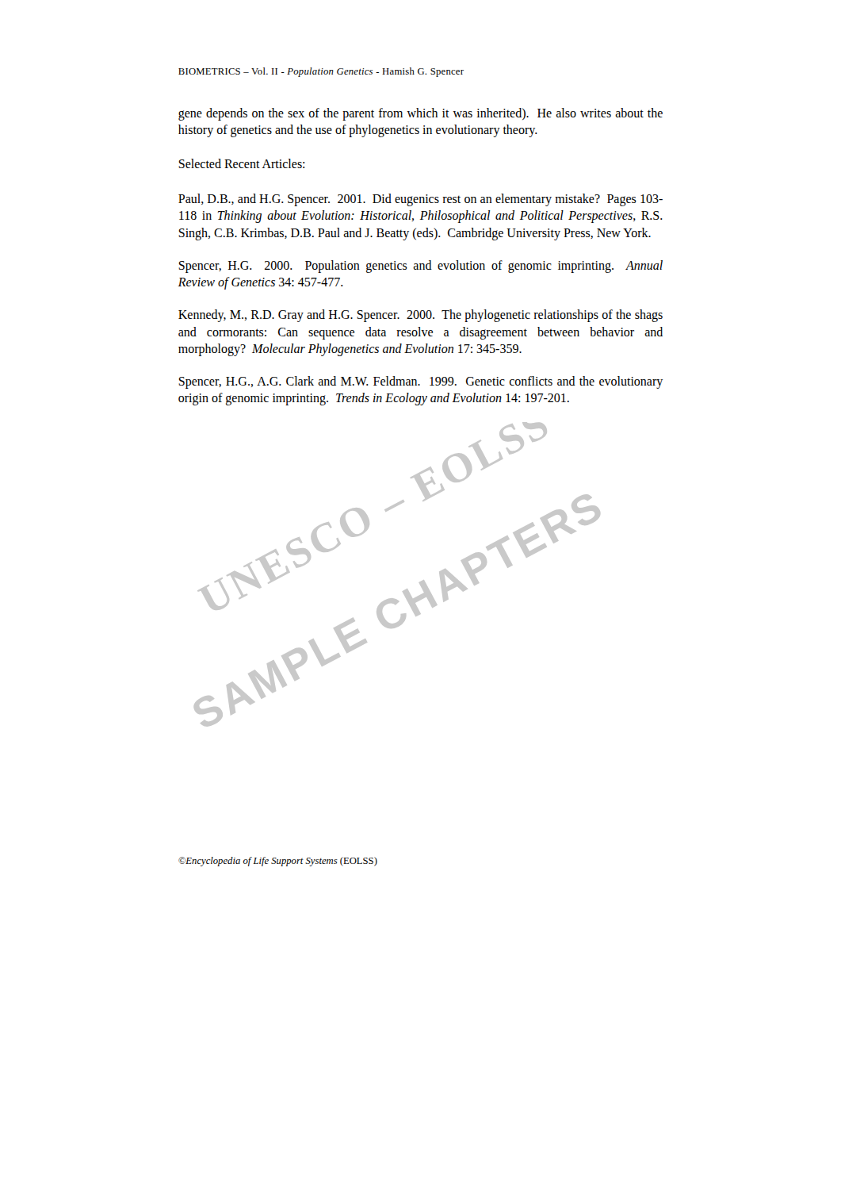BIOMETRICS – Vol. II - Population Genetics - Hamish G. Spencer
gene depends on the sex of the parent from which it was inherited). He also writes about the history of genetics and the use of phylogenetics in evolutionary theory.
Selected Recent Articles:
Paul, D.B., and H.G. Spencer. 2001. Did eugenics rest on an elementary mistake? Pages 103-118 in Thinking about Evolution: Historical, Philosophical and Political Perspectives, R.S. Singh, C.B. Krimbas, D.B. Paul and J. Beatty (eds). Cambridge University Press, New York.
Spencer, H.G. 2000. Population genetics and evolution of genomic imprinting. Annual Review of Genetics 34: 457-477.
Kennedy, M., R.D. Gray and H.G. Spencer. 2000. The phylogenetic relationships of the shags and cormorants: Can sequence data resolve a disagreement between behavior and morphology? Molecular Phylogenetics and Evolution 17: 345-359.
Spencer, H.G., A.G. Clark and M.W. Feldman. 1999. Genetic conflicts and the evolutionary origin of genomic imprinting. Trends in Ecology and Evolution 14: 197-201.
UNESCO – EOLSS
SAMPLE CHAPTERS
©Encyclopedia of Life Support Systems (EOLSS)